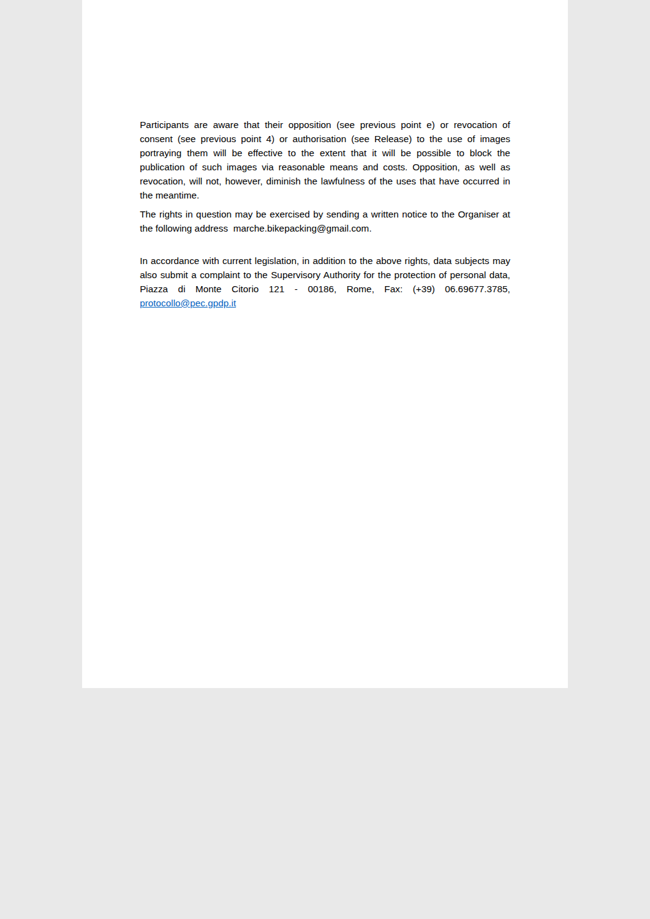Participants are aware that their opposition (see previous point e) or revocation of consent (see previous point 4) or authorisation (see Release) to the use of images portraying them will be effective to the extent that it will be possible to block the publication of such images via reasonable means and costs. Opposition, as well as revocation, will not, however, diminish the lawfulness of the uses that have occurred in the meantime.
The rights in question may be exercised by sending a written notice to the Organiser at the following address marche.bikepacking@gmail.com.
In accordance with current legislation, in addition to the above rights, data subjects may also submit a complaint to the Supervisory Authority for the protection of personal data, Piazza di Monte Citorio 121 - 00186, Rome, Fax: (+39) 06.69677.3785, protocollo@pec.gpdp.it